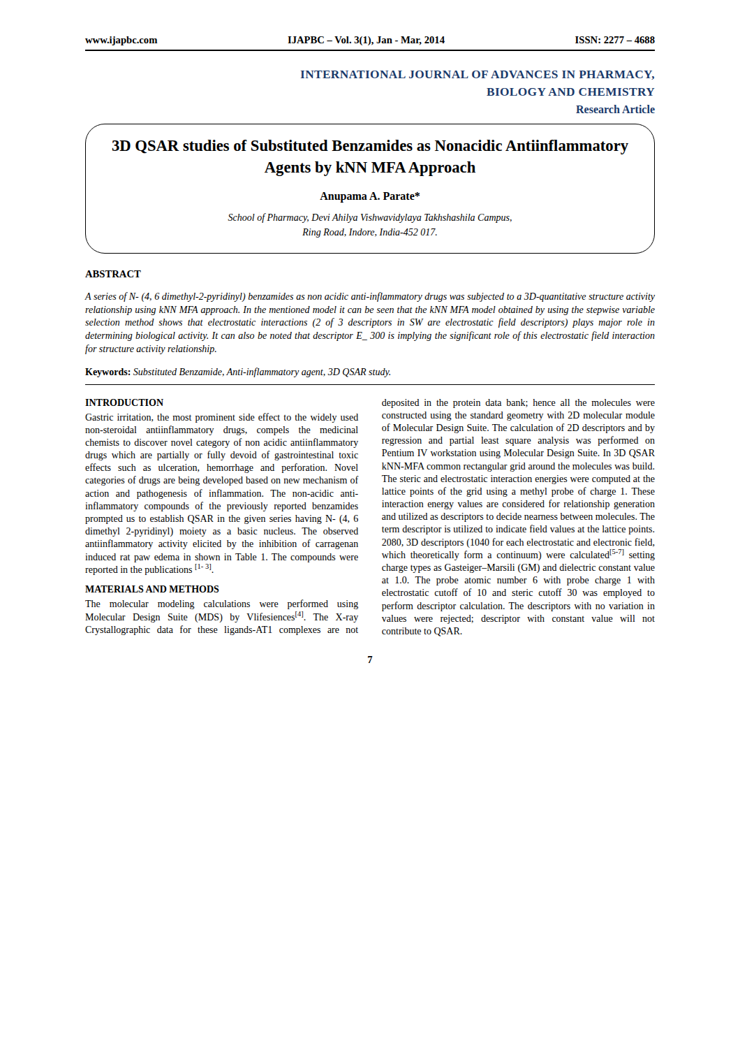www.ijapbc.com IJAPBC – Vol. 3(1), Jan - Mar, 2014 ISSN: 2277 – 4688
INTERNATIONAL JOURNAL OF ADVANCES IN PHARMACY,
BIOLOGY AND CHEMISTRY
Research Article
3D QSAR studies of Substituted Benzamides as Nonacidic Antiinflammatory Agents by kNN MFA Approach
Anupama A. Parate*
School of Pharmacy, Devi Ahilya Vishwavidylaya Takhshashila Campus,
Ring Road, Indore, India-452 017.
ABSTRACT
A series of N- (4, 6 dimethyl-2-pyridinyl) benzamides as non acidic anti-inflammatory drugs was subjected to a 3D-quantitative structure activity relationship using kNN MFA approach. In the mentioned model it can be seen that the kNN MFA model obtained by using the stepwise variable selection method shows that electrostatic interactions (2 of 3 descriptors in SW are electrostatic field descriptors) plays major role in determining biological activity. It can also be noted that descriptor E_ 300 is implying the significant role of this electrostatic field interaction for structure activity relationship.
Keywords: Substituted Benzamide, Anti-inflammatory agent, 3D QSAR study.
Introduction
Gastric irritation, the most prominent side effect to the widely used non-steroidal antiinflammatory drugs, compels the medicinal chemists to discover novel category of non acidic antiinflammatory drugs which are partially or fully devoid of gastrointestinal toxic effects such as ulceration, hemorrhage and perforation. Novel categories of drugs are being developed based on new mechanism of action and pathogenesis of inflammation. The non-acidic anti-inflammatory compounds of the previously reported benzamides prompted us to establish QSAR in the given series having N- (4, 6 dimethyl 2-pyridinyl) moiety as a basic nucleus. The observed antiinflammatory activity elicited by the inhibition of carragenan induced rat paw edema in shown in Table 1. The compounds were reported in the publications [1- 3].
Materials and Methods
The molecular modeling calculations were performed using Molecular Design Suite (MDS) by Vlifesiences[4]. The X-ray Crystallographic data for these ligands-AT1 complexes are not deposited in the protein data bank; hence all the molecules were constructed using the standard geometry with 2D molecular module of Molecular Design Suite. The calculation of 2D descriptors and by regression and partial least square analysis was performed on Pentium IV workstation using Molecular Design Suite. In 3D QSAR kNN-MFA common rectangular grid around the molecules was build. The steric and electrostatic interaction energies were computed at the lattice points of the grid using a methyl probe of charge 1. These interaction energy values are considered for relationship generation and utilized as descriptors to decide nearness between molecules. The term descriptor is utilized to indicate field values at the lattice points. 2080, 3D descriptors (1040 for each electrostatic and electronic field, which theoretically form a continuum) were calculated[5-7] setting charge types as Gasteiger–Marsili (GM) and dielectric constant value at 1.0. The probe atomic number 6 with probe charge 1 with electrostatic cutoff of 10 and steric cutoff 30 was employed to perform descriptor calculation. The descriptors with no variation in values were rejected; descriptor with constant value will not contribute to QSAR.
7